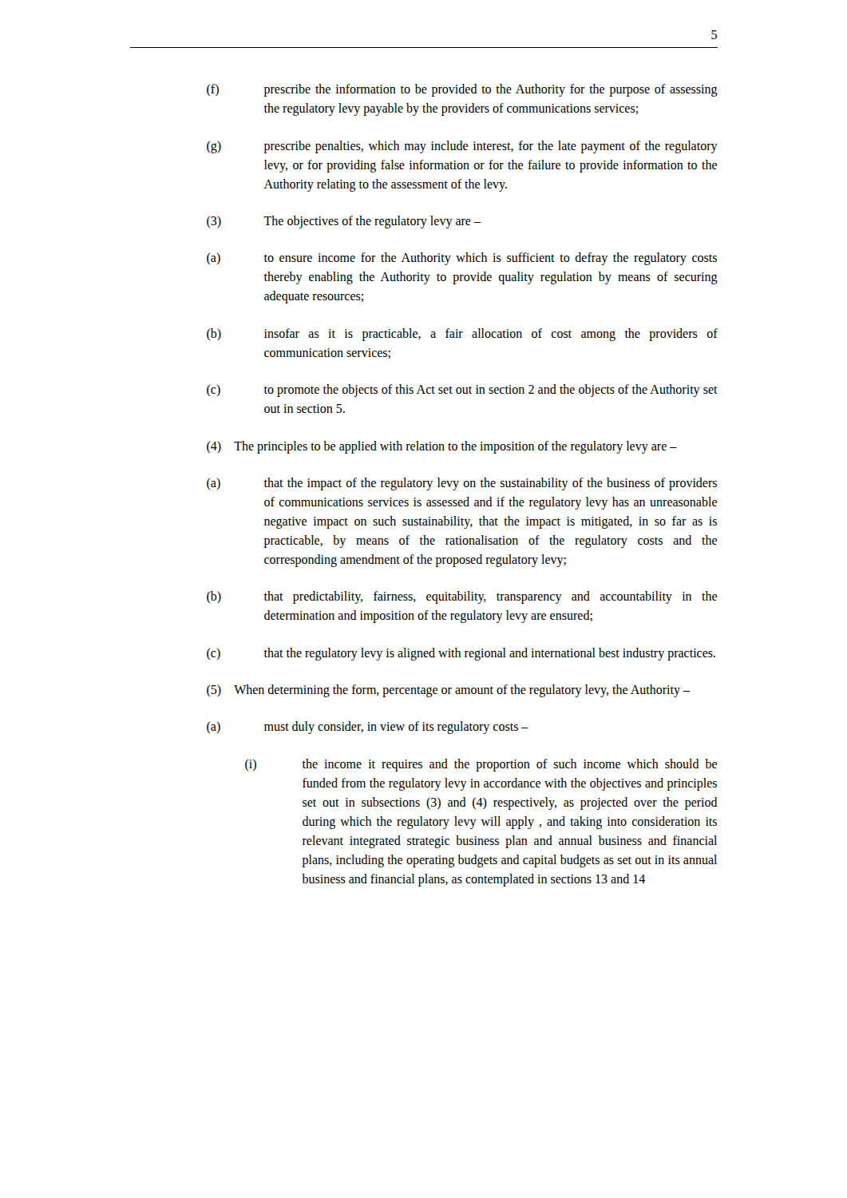5
(f)
prescribe the information to be provided to the Authority for the purpose of assessing the regulatory levy payable by the providers of communications services;
(g)
prescribe penalties, which may include interest, for the late payment of the regulatory levy, or for providing false information or for the failure to provide information to the Authority relating to the assessment of the levy.
(3)
The objectives of the regulatory levy are –
(a)
to ensure income for the Authority which is sufficient to defray the regulatory costs thereby enabling the Authority to provide quality regulation by means of securing adequate resources;
(b)
insofar as it is practicable, a fair allocation of cost among the providers of communication services;
(c)
to promote the objects of this Act set out in section 2 and the objects of the Authority set out in section 5.
(4) The principles to be applied with relation to the imposition of the regulatory levy are –
(a)
that the impact of the regulatory levy on the sustainability of the business of providers of communications services is assessed and if the regulatory levy has an unreasonable negative impact on such sustainability, that the impact is mitigated, in so far as is practicable, by means of the rationalisation of the regulatory costs and the corresponding amendment of the proposed regulatory levy;
(b)
that predictability, fairness, equitability, transparency and accountability in the determination and imposition of the regulatory levy are ensured;
(c)
that the regulatory levy is aligned with regional and international best industry practices.
(5) When determining the form, percentage or amount of the regulatory levy, the Authority –
(a)
must duly consider, in view of its regulatory costs –
(i)
the income it requires and the proportion of such income which should be funded from the regulatory levy in accordance with the objectives and principles set out in subsections (3) and (4) respectively, as projected over the period during which the regulatory levy will apply , and taking into consideration its relevant integrated strategic business plan and annual business and financial plans, including the operating budgets and capital budgets as set out in its annual business and financial plans, as contemplated in sections 13 and 14